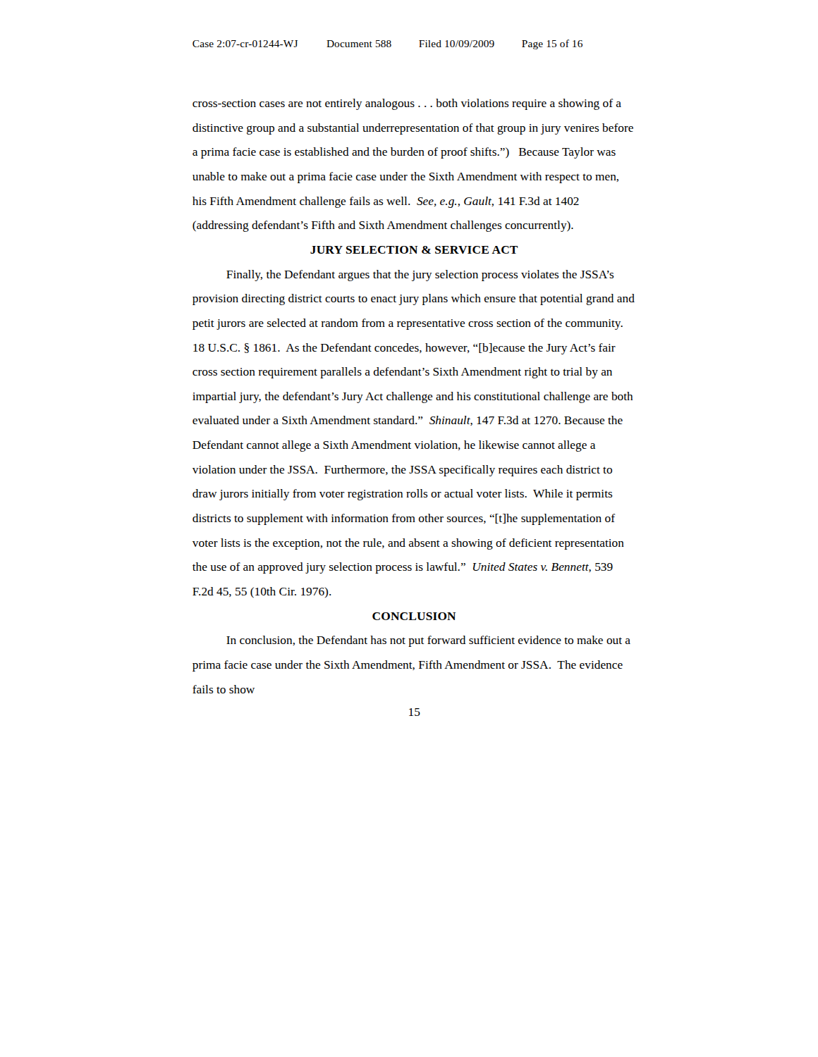Case 2:07-cr-01244-WJ Document 588 Filed 10/09/2009 Page 15 of 16
cross-section cases are not entirely analogous . . . both violations require a showing of a distinctive group and a substantial underrepresentation of that group in jury venires before a prima facie case is established and the burden of proof shifts.”) Because Taylor was unable to make out a prima facie case under the Sixth Amendment with respect to men, his Fifth Amendment challenge fails as well. See, e.g., Gault, 141 F.3d at 1402 (addressing defendant’s Fifth and Sixth Amendment challenges concurrently).
JURY SELECTION & SERVICE ACT
Finally, the Defendant argues that the jury selection process violates the JSSA’s provision directing district courts to enact jury plans which ensure that potential grand and petit jurors are selected at random from a representative cross section of the community. 18 U.S.C. § 1861. As the Defendant concedes, however, “[b]ecause the Jury Act’s fair cross section requirement parallels a defendant’s Sixth Amendment right to trial by an impartial jury, the defendant’s Jury Act challenge and his constitutional challenge are both evaluated under a Sixth Amendment standard.” Shinault, 147 F.3d at 1270. Because the Defendant cannot allege a Sixth Amendment violation, he likewise cannot allege a violation under the JSSA. Furthermore, the JSSA specifically requires each district to draw jurors initially from voter registration rolls or actual voter lists. While it permits districts to supplement with information from other sources, “[t]he supplementation of voter lists is the exception, not the rule, and absent a showing of deficient representation the use of an approved jury selection process is lawful.” United States v. Bennett, 539 F.2d 45, 55 (10th Cir. 1976).
CONCLUSION
In conclusion, the Defendant has not put forward sufficient evidence to make out a prima facie case under the Sixth Amendment, Fifth Amendment or JSSA. The evidence fails to show
15